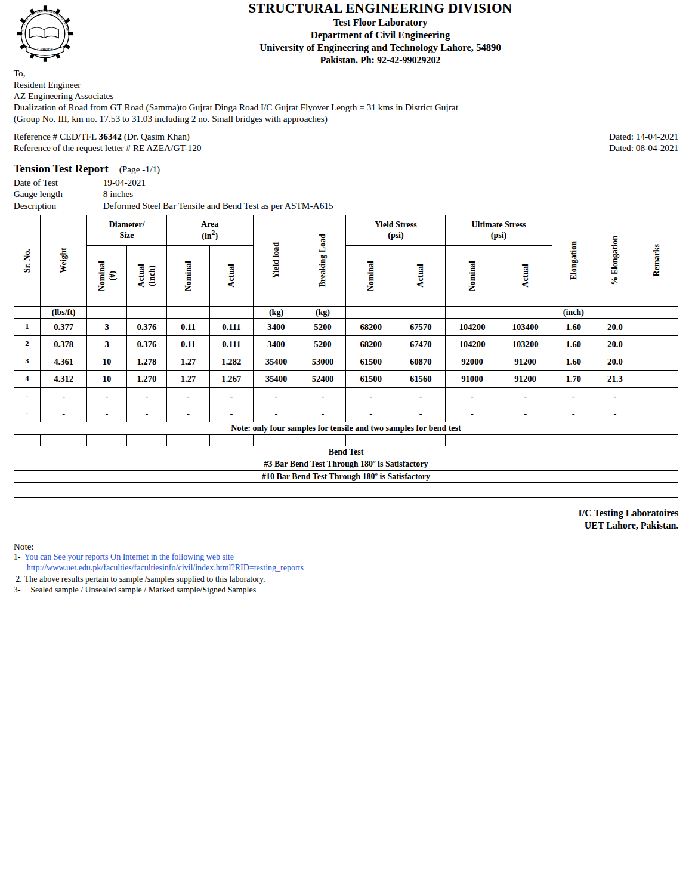LAHORE UNIVERSITY OF ENGINEERING AND TECHNOLOGY
STRUCTURAL ENGINEERING DIVISION
Test Floor Laboratory
Department of Civil Engineering
University of Engineering and Technology Lahore, 54890
Pakistan. Ph: 92-42-99029202
To,
Resident Engineer
AZ Engineering Associates
Dualization of Road from GT Road (Samma)to Gujrat Dinga Road I/C Gujrat Flyover Length = 31 kms in District Gujrat
(Group No. III, km no. 17.53 to 31.03 including 2 no. Small bridges with approaches)
Reference # CED/TFL 36342 (Dr. Qasim Khan)
Dated: 14-04-2021
Reference of the request letter # RE AZEA/GT-120
Dated: 08-04-2021
Tension Test Report
(Page -1/1)
Date of Test
19-04-2021
Gauge length
8 inches
Description
Deformed Steel Bar Tensile and Bend Test as per ASTM-A615
| Sr. No. | Weight | Diameter/ Size | Area (in 2 ) | Yield load | Breaking Load | Yield Stress (psi) | Ultimate Stress (psi) | Elongation | % Elongation | Remarks |
| --- | --- | --- | --- | --- | --- | --- | --- | --- | --- | --- |
| Nominal (#) | Actual (inch) | Nominal | Actual | Nominal | Actual | Nominal | Actual |
| | (lbs/ft) | | | | | (kg) | (kg) | | | | | (inch) | | |
| 1 | 0.377 | 3 | 0.376 | 0.11 | 0.111 | 3400 | 5200 | 68200 | 67570 | 104200 | 103400 | 1.60 | 20.0 | |
| 2 | 0.378 | 3 | 0.376 | 0.11 | 0.111 | 3400 | 5200 | 68200 | 67470 | 104200 | 103200 | 1.60 | 20.0 | |
| 3 | 4.361 | 10 | 1.278 | 1.27 | 1.282 | 35400 | 53000 | 61500 | 60870 | 92000 | 91200 | 1.60 | 20.0 | |
| 4 | 4.312 | 10 | 1.270 | 1.27 | 1.267 | 35400 | 52400 | 61500 | 61560 | 91000 | 91200 | 1.70 | 21.3 | |
| - | - | - | - | - | - | - | - | - | - | - | - | - | - | |
| - | - | - | - | - | - | - | - | - | - | - | - | - | - | |
| Note: only four samples for tensile and two samples for bend test |
| Bend Test |
| #3 Bar Bend Test Through 180º is Satisfactory |
| #10 Bar Bend Test Through 180º is Satisfactory |
I/C Testing Laboratoires
UET Lahore, Pakistan.
Note:
1-You can See your reports On Internet in the following web site
http://www.uet.edu.pk/faculties/facultiesinfo/civil/index.html?RID=testing_reports
2. The above results pertain to sample /samples supplied to this laboratory.
3- Sealed sample / Unsealed sample / Marked sample/Signed Samples